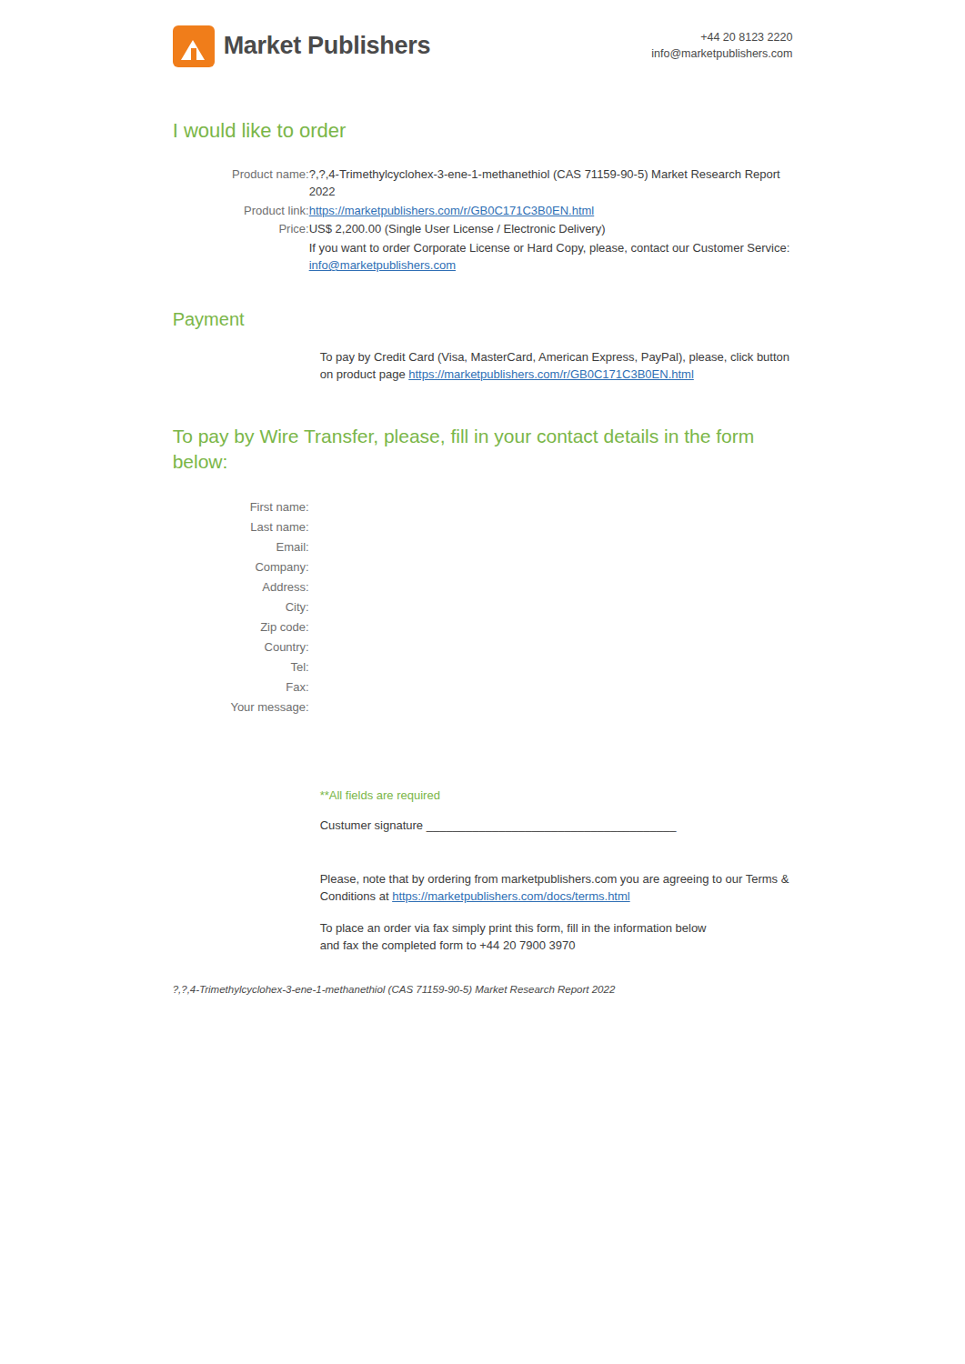Market Publishers
+44 20 8123 2220
info@marketpublishers.com
I would like to order
| Product name: | ?,?,4-Trimethylcyclohex-3-ene-1-methanethiol (CAS 71159-90-5) Market Research Report 2022 |
| Product link: | https://marketpublishers.com/r/GB0C171C3B0EN.html |
| Price: | US$ 2,200.00 (Single User License / Electronic Delivery) |
| | If you want to order Corporate License or Hard Copy, please, contact our Customer Service: info@marketpublishers.com |
Payment
To pay by Credit Card (Visa, MasterCard, American Express, PayPal), please, click button on product page https://marketpublishers.com/r/GB0C171C3B0EN.html
To pay by Wire Transfer, please, fill in your contact details in the form below:
| First name: | |
| Last name: | |
| Email: | |
| Company: | |
| Address: | |
| City: | |
| Zip code: | |
| Country: | |
| Tel: | |
| Fax: | |
| Your message: | |
**All fields are required
Custumer signature ______________________________________
Please, note that by ordering from marketpublishers.com you are agreeing to our Terms & Conditions at https://marketpublishers.com/docs/terms.html
To place an order via fax simply print this form, fill in the information below
and fax the completed form to +44 20 7900 3970
?,?,4-Trimethylcyclohex-3-ene-1-methanethiol (CAS 71159-90-5) Market Research Report 2022